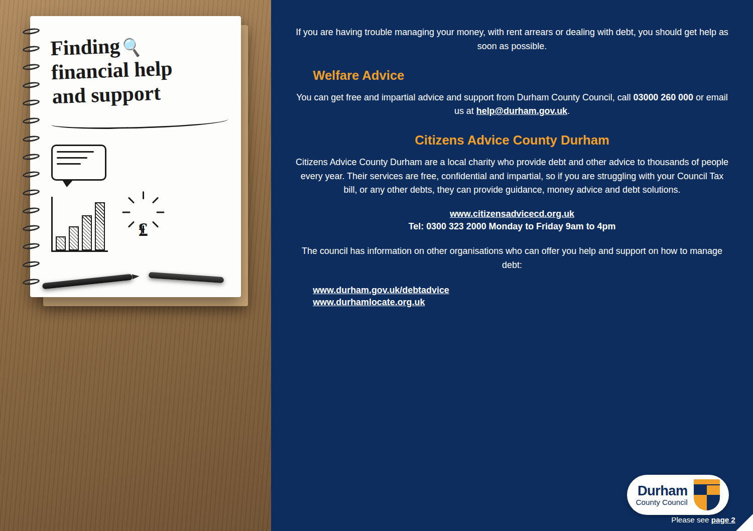Finding🔍
financial help
and support
£
If you are having trouble managing your money, with rent arrears or dealing with debt, you should get help as soon as possible.
Welfare Advice
You can get free and impartial advice and support from Durham County Council, call 03000 260 000 or email us at help@durham.gov.uk.
Citizens Advice County Durham
Citizens Advice County Durham are a local charity who provide debt and other advice to thousands of people every year. Their services are free, confidential and impartial, so if you are struggling with your Council Tax bill, or any other debts, they can provide guidance, money advice and debt solutions.
www.citizensadvicecd.org.uk Tel: 0300 323 2000 Monday to Friday 9am to 4pm
The council has information on other organisations who can offer you help and support on how to manage debt:
www.durham.gov.uk/debtadvice www.durhamlocate.org.uk
Durham County Council
Please see page 2